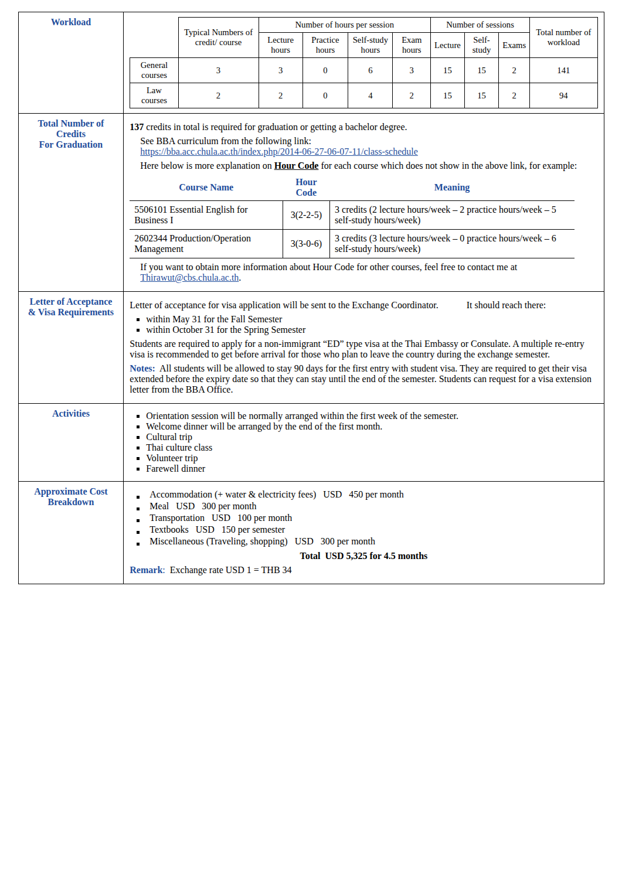| Workload | / / Typical Numbers of credit/ course / Number of hours per session / Number of sessions / Total number of workload / / --- / --- / --- / --- / --- / / Lecture hours / Practice hours / Self-study hours / Exam hours / Lecture / Self-study / Exams / / General courses / 3 / 3 / 0 / 6 / 3 / 15 / 15 / 2 / 141 / / Law courses / 2 / 2 / 0 / 4 / 2 / 15 / 15 / 2 / 94 / |
| Total Number of Credits For Graduation | 137 credits in total is required for graduation or getting a bachelor degree. See BBA curriculum from the following link: https://bba.acc.chula.ac.th/index.php/2014-06-27-06-07-11/class-schedule Here below is more explanation on Hour Code for each course which does not show in the above link, for example: / Course Name / Hour Code / Meaning / / --- / --- / --- / / 5506101 Essential English for Business I / 3(2-2-5) / 3 credits (2 lecture hours/week – 2 practice hours/week – 5 self-study hours/week) / / 2602344 Production/Operation Management / 3(3-0-6) / 3 credits (3 lecture hours/week – 0 practice hours/week – 6 self-study hours/week) / If you want to obtain more information about Hour Code for other courses, feel free to contact me at Thirawut@cbs.chula.ac.th . |
| Letter of Acceptance & Visa Requirements | Letter of acceptance for visa application will be sent to the Exchange Coordinator. It should reach there: within May 31 for the Fall Semester within October 31 for the Spring Semester Students are required to apply for a non-immigrant “ED” type visa at the Thai Embassy or Consulate. A multiple re-entry visa is recommended to get before arrival for those who plan to leave the country during the exchange semester. Notes: All students will be allowed to stay 90 days for the first entry with student visa. They are required to get their visa extended before the expiry date so that they can stay until the end of the semester. Students can request for a visa extension letter from the BBA Office. |
| Activities | Orientation session will be normally arranged within the first week of the semester. Welcome dinner will be arranged by the end of the first month. Cultural trip Thai culture class Volunteer trip Farewell dinner |
| Approximate Cost Breakdown | / Accommodation (+ water & electricity fees) / USD / 450 per month / / Meal / USD / 300 per month / / Transportation / USD / 100 per month / / Textbooks / USD / 150 per semester / / Miscellaneous (Traveling, shopping) / USD / 300 per month / Total USD 5,325 for 4.5 months Remark : Exchange rate USD 1 = THB 34 |